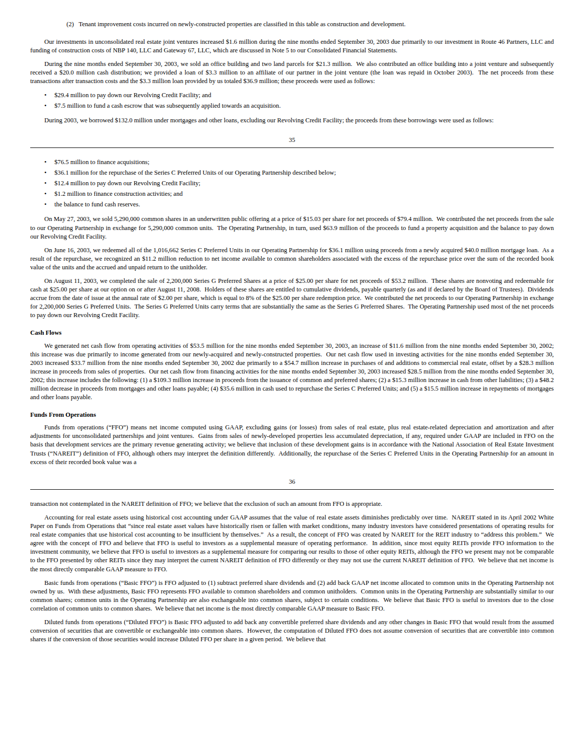(2) Tenant improvement costs incurred on newly-constructed properties are classified in this table as construction and development.
Our investments in unconsolidated real estate joint ventures increased $1.6 million during the nine months ended September 30, 2003 due primarily to our investment in Route 46 Partners, LLC and funding of construction costs of NBP 140, LLC and Gateway 67, LLC, which are discussed in Note 5 to our Consolidated Financial Statements.
During the nine months ended September 30, 2003, we sold an office building and two land parcels for $21.3 million. We also contributed an office building into a joint venture and subsequently received a $20.0 million cash distribution; we provided a loan of $3.3 million to an affiliate of our partner in the joint venture (the loan was repaid in October 2003). The net proceeds from these transactions after transaction costs and the $3.3 million loan provided by us totaled $36.9 million; these proceeds were used as follows:
$29.4 million to pay down our Revolving Credit Facility; and
$7.5 million to fund a cash escrow that was subsequently applied towards an acquisition.
During 2003, we borrowed $132.0 million under mortgages and other loans, excluding our Revolving Credit Facility; the proceeds from these borrowings were used as follows:
35
$76.5 million to finance acquisitions;
$36.1 million for the repurchase of the Series C Preferred Units of our Operating Partnership described below;
$12.4 million to pay down our Revolving Credit Facility;
$1.2 million to finance construction activities; and
the balance to fund cash reserves.
On May 27, 2003, we sold 5,290,000 common shares in an underwritten public offering at a price of $15.03 per share for net proceeds of $79.4 million. We contributed the net proceeds from the sale to our Operating Partnership in exchange for 5,290,000 common units. The Operating Partnership, in turn, used $63.9 million of the proceeds to fund a property acquisition and the balance to pay down our Revolving Credit Facility.
On June 16, 2003, we redeemed all of the 1,016,662 Series C Preferred Units in our Operating Partnership for $36.1 million using proceeds from a newly acquired $40.0 million mortgage loan. As a result of the repurchase, we recognized an $11.2 million reduction to net income available to common shareholders associated with the excess of the repurchase price over the sum of the recorded book value of the units and the accrued and unpaid return to the unitholder.
On August 11, 2003, we completed the sale of 2,200,000 Series G Preferred Shares at a price of $25.00 per share for net proceeds of $53.2 million. These shares are nonvoting and redeemable for cash at $25.00 per share at our option on or after August 11, 2008. Holders of these shares are entitled to cumulative dividends, payable quarterly (as and if declared by the Board of Trustees). Dividends accrue from the date of issue at the annual rate of $2.00 per share, which is equal to 8% of the $25.00 per share redemption price. We contributed the net proceeds to our Operating Partnership in exchange for 2,200,000 Series G Preferred Units. The Series G Preferred Units carry terms that are substantially the same as the Series G Preferred Shares. The Operating Partnership used most of the net proceeds to pay down our Revolving Credit Facility.
Cash Flows
We generated net cash flow from operating activities of $53.5 million for the nine months ended September 30, 2003, an increase of $11.6 million from the nine months ended September 30, 2002; this increase was due primarily to income generated from our newly-acquired and newly-constructed properties. Our net cash flow used in investing activities for the nine months ended September 30, 2003 increased $33.7 million from the nine months ended September 30, 2002 due primarily to a $54.7 million increase in purchases of and additions to commercial real estate, offset by a $28.3 million increase in proceeds from sales of properties. Our net cash flow from financing activities for the nine months ended September 30, 2003 increased $28.5 million from the nine months ended September 30, 2002; this increase includes the following: (1) a $109.3 million increase in proceeds from the issuance of common and preferred shares; (2) a $15.3 million increase in cash from other liabilities; (3) a $48.2 million decrease in proceeds from mortgages and other loans payable; (4) $35.6 million in cash used to repurchase the Series C Preferred Units; and (5) a $15.5 million increase in repayments of mortgages and other loans payable.
Funds From Operations
Funds from operations (“FFO”) means net income computed using GAAP, excluding gains (or losses) from sales of real estate, plus real estate-related depreciation and amortization and after adjustments for unconsolidated partnerships and joint ventures. Gains from sales of newly-developed properties less accumulated depreciation, if any, required under GAAP are included in FFO on the basis that development services are the primary revenue generating activity; we believe that inclusion of these development gains is in accordance with the National Association of Real Estate Investment Trusts (“NAREIT”) definition of FFO, although others may interpret the definition differently. Additionally, the repurchase of the Series C Preferred Units in the Operating Partnership for an amount in excess of their recorded book value was a
36
transaction not contemplated in the NAREIT definition of FFO; we believe that the exclusion of such an amount from FFO is appropriate.
Accounting for real estate assets using historical cost accounting under GAAP assumes that the value of real estate assets diminishes predictably over time. NAREIT stated in its April 2002 White Paper on Funds from Operations that “since real estate asset values have historically risen or fallen with market conditions, many industry investors have considered presentations of operating results for real estate companies that use historical cost accounting to be insufficient by themselves.” As a result, the concept of FFO was created by NAREIT for the REIT industry to “address this problem.” We agree with the concept of FFO and believe that FFO is useful to investors as a supplemental measure of operating performance. In addition, since most equity REITs provide FFO information to the investment community, we believe that FFO is useful to investors as a supplemental measure for comparing our results to those of other equity REITs, although the FFO we present may not be comparable to the FFO presented by other REITs since they may interpret the current NAREIT definition of FFO differently or they may not use the current NAREIT definition of FFO. We believe that net income is the most directly comparable GAAP measure to FFO.
Basic funds from operations (“Basic FFO”) is FFO adjusted to (1) subtract preferred share dividends and (2) add back GAAP net income allocated to common units in the Operating Partnership not owned by us. With these adjustments, Basic FFO represents FFO available to common shareholders and common unitholders. Common units in the Operating Partnership are substantially similar to our common shares; common units in the Operating Partnership are also exchangeable into common shares, subject to certain conditions. We believe that Basic FFO is useful to investors due to the close correlation of common units to common shares. We believe that net income is the most directly comparable GAAP measure to Basic FFO.
Diluted funds from operations (“Diluted FFO”) is Basic FFO adjusted to add back any convertible preferred share dividends and any other changes in Basic FFO that would result from the assumed conversion of securities that are convertible or exchangeable into common shares. However, the computation of Diluted FFO does not assume conversion of securities that are convertible into common shares if the conversion of those securities would increase Diluted FFO per share in a given period. We believe that